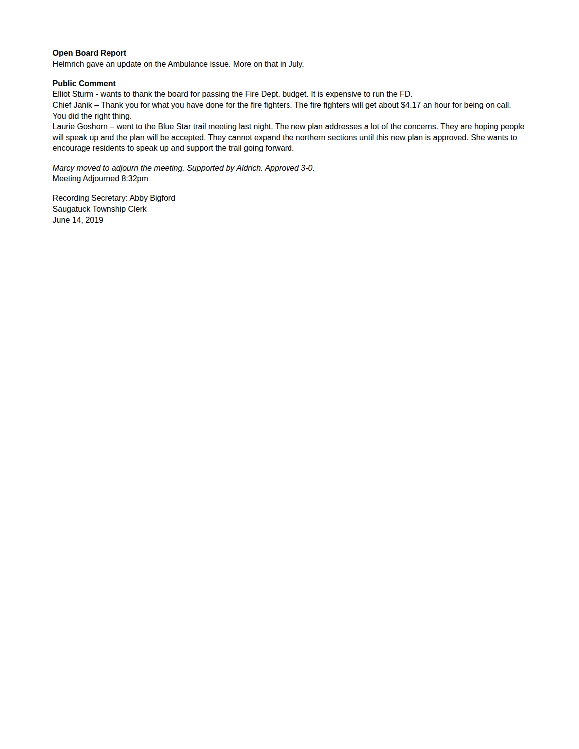Open Board Report
Helmrich gave an update on the Ambulance issue. More on that in July.
Public Comment
Elliot Sturm - wants to thank the board for passing the Fire Dept. budget. It is expensive to run the FD.
Chief Janik – Thank you for what you have done for the fire fighters. The fire fighters will get about $4.17 an hour for being on call. You did the right thing.
Laurie Goshorn – went to the Blue Star trail meeting last night. The new plan addresses a lot of the concerns. They are hoping people will speak up and the plan will be accepted. They cannot expand the northern sections until this new plan is approved. She wants to encourage residents to speak up and support the trail going forward.
Marcy moved to adjourn the meeting. Supported by Aldrich. Approved 3-0.
Meeting Adjourned 8:32pm
Recording Secretary: Abby Bigford
Saugatuck Township Clerk
June 14, 2019